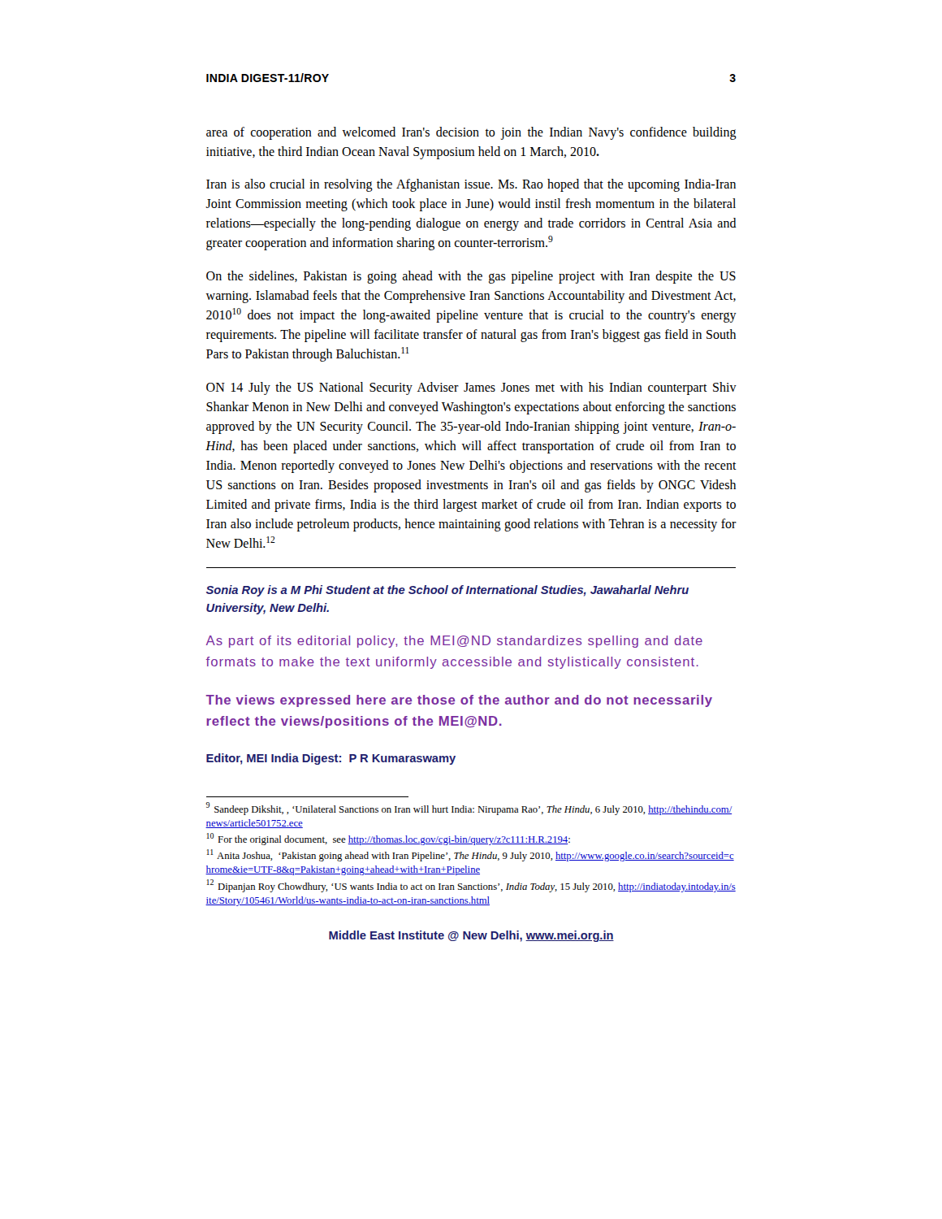India Digest-11/Roy 3
area of cooperation and welcomed Iran's decision to join the Indian Navy's confidence building initiative, the third Indian Ocean Naval Symposium held on 1 March, 2010.
Iran is also crucial in resolving the Afghanistan issue. Ms. Rao hoped that the upcoming India-Iran Joint Commission meeting (which took place in June) would instil fresh momentum in the bilateral relations—especially the long-pending dialogue on energy and trade corridors in Central Asia and greater cooperation and information sharing on counter-terrorism.9
On the sidelines, Pakistan is going ahead with the gas pipeline project with Iran despite the US warning. Islamabad feels that the Comprehensive Iran Sanctions Accountability and Divestment Act, 201010 does not impact the long-awaited pipeline venture that is crucial to the country's energy requirements. The pipeline will facilitate transfer of natural gas from Iran's biggest gas field in South Pars to Pakistan through Baluchistan.11
ON 14 July the US National Security Adviser James Jones met with his Indian counterpart Shiv Shankar Menon in New Delhi and conveyed Washington's expectations about enforcing the sanctions approved by the UN Security Council. The 35-year-old Indo-Iranian shipping joint venture, Iran-o-Hind, has been placed under sanctions, which will affect transportation of crude oil from Iran to India. Menon reportedly conveyed to Jones New Delhi's objections and reservations with the recent US sanctions on Iran. Besides proposed investments in Iran's oil and gas fields by ONGC Videsh Limited and private firms, India is the third largest market of crude oil from Iran. Indian exports to Iran also include petroleum products, hence maintaining good relations with Tehran is a necessity for New Delhi.12
Sonia Roy is a M Phi Student at the School of International Studies, Jawaharlal Nehru University, New Delhi.
As part of its editorial policy, the MEI@ND standardizes spelling and date formats to make the text uniformly accessible and stylistically consistent.
The views expressed here are those of the author and do not necessarily reflect the views/positions of the MEI@ND.
Editor, MEI India Digest: P R Kumaraswamy
9 Sandeep Dikshit, , ‘Unilateral Sanctions on Iran will hurt India: Nirupama Rao’, The Hindu, 6 July 2010, http://thehindu.com/news/article501752.ece
10 For the original document, see http://thomas.loc.gov/cgi-bin/query/z?c111:H.R.2194:
11 Anita Joshua, ‘Pakistan going ahead with Iran Pipeline’, The Hindu, 9 July 2010, http://www.google.co.in/search?sourceid=chrome&ie=UTF-8&q=Pakistan+going+ahead+with+Iran+Pipeline
12 Dipanjan Roy Chowdhury, ‘US wants India to act on Iran Sanctions’, India Today, 15 July 2010, http://indiatoday.intoday.in/site/Story/105461/World/us-wants-india-to-act-on-iran-sanctions.html
Middle East Institute @ New Delhi, www.mei.org.in